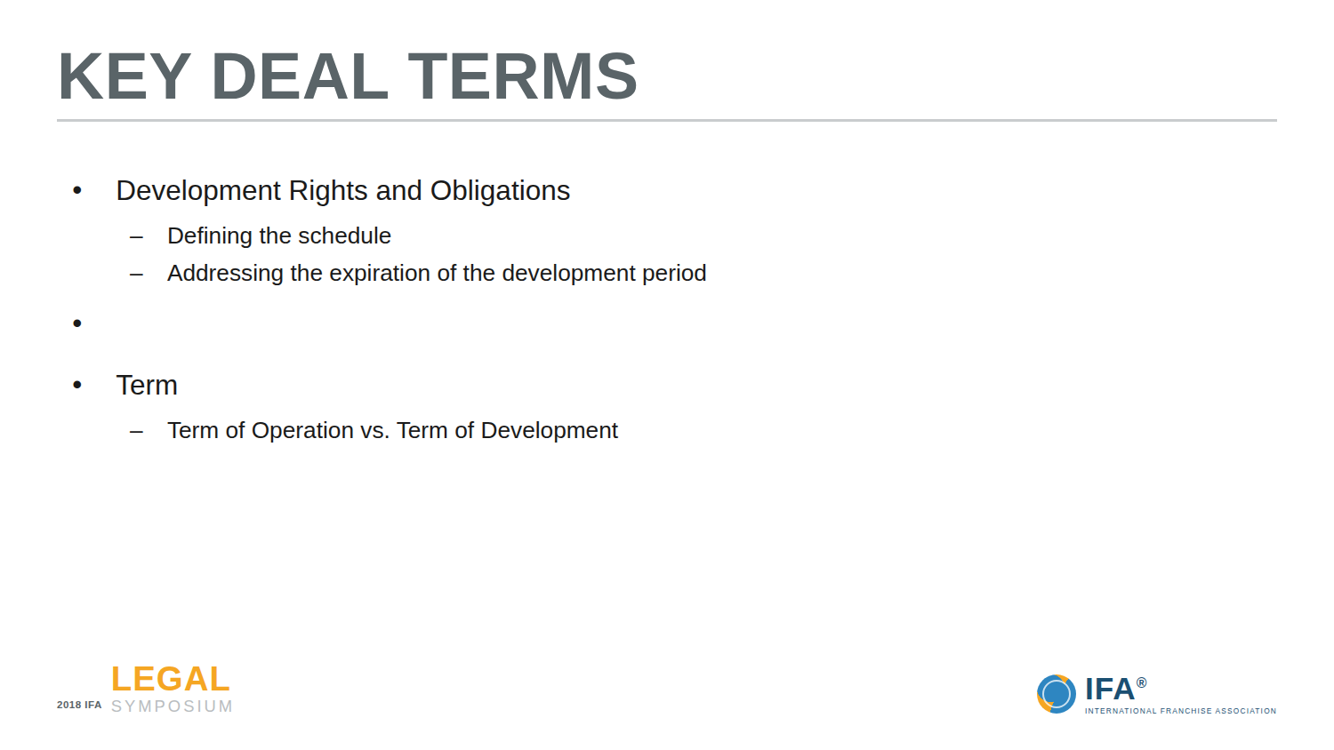Key Deal Terms
Development Rights and Obligations
Defining the schedule
Addressing the expiration of the development period
Term
Term of Operation vs. Term of Development
2018 IFA Legal Symposium
IFA® International Franchise Association